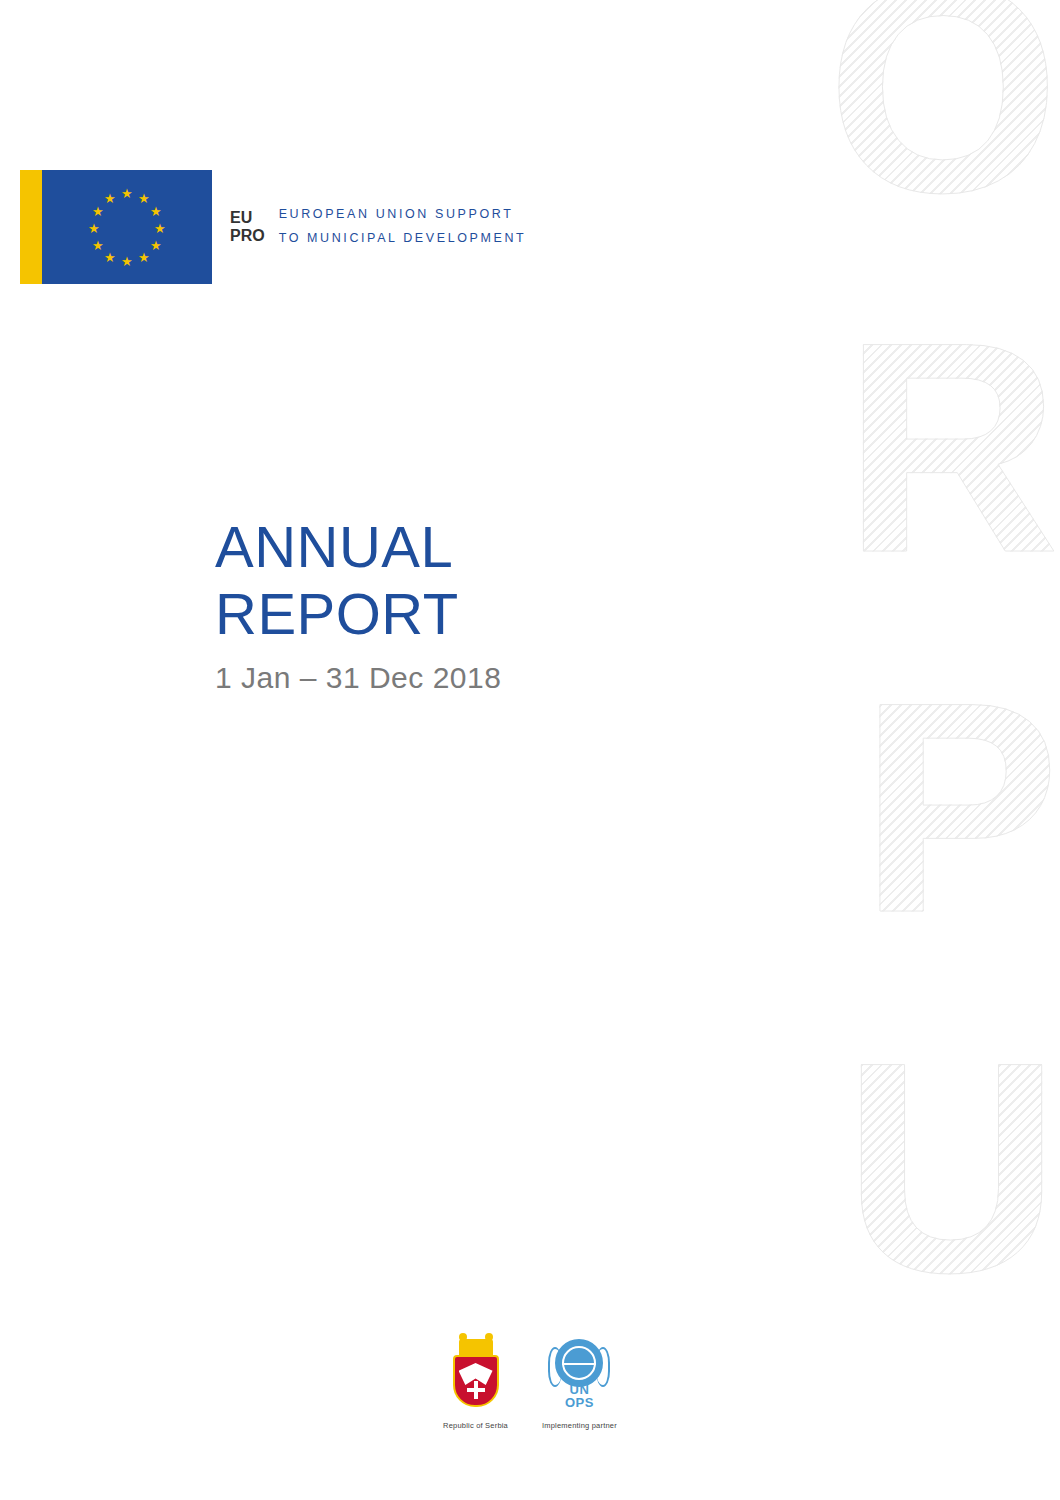O
R
P
U
★ ★ ★ ★ ★ ★ ★ ★ ★ ★ ★ ★
EU PRO
EUROPEAN UNION SUPPORT TO MUNICIPAL DEVELOPMENT
ANNUAL
REPORT
1 Jan – 31 Dec 2018
Republic of Serbia
UN
OPS
Implementing partner